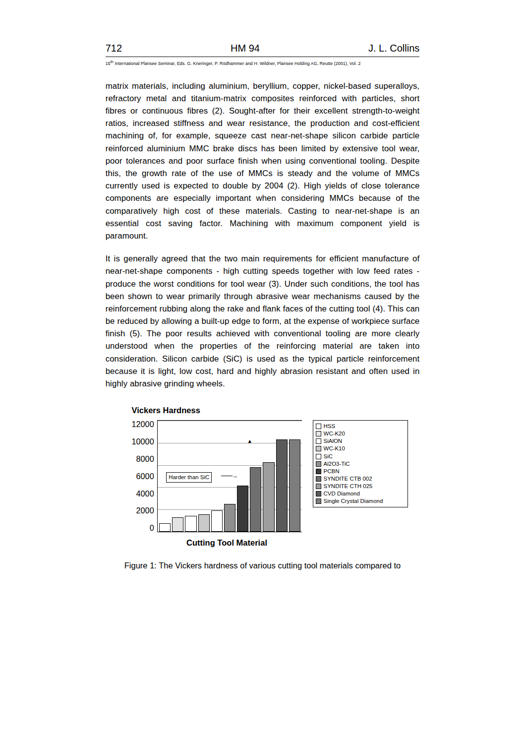712
HM 94
J. L. Collins
15th International Plansee Seminar, Eds. G. Kneringer, P. Rödhammer and H. Wildner, Plansee Holding AG, Reutte (2001), Vol. 2
matrix materials, including aluminium, beryllium, copper, nickel-based superalloys, refractory metal and titanium-matrix composites reinforced with particles, short fibres or continuous fibres (2). Sought-after for their excellent strength-to-weight ratios, increased stiffness and wear resistance, the production and cost-efficient machining of, for example, squeeze cast near-net-shape silicon carbide particle reinforced aluminium MMC brake discs has been limited by extensive tool wear, poor tolerances and poor surface finish when using conventional tooling. Despite this, the growth rate of the use of MMCs is steady and the volume of MMCs currently used is expected to double by 2004 (2). High yields of close tolerance components are especially important when considering MMCs because of the comparatively high cost of these materials. Casting to near-net-shape is an essential cost saving factor. Machining with maximum component yield is paramount.
It is generally agreed that the two main requirements for efficient manufacture of near-net-shape components - high cutting speeds together with low feed rates - produce the worst conditions for tool wear (3). Under such conditions, the tool has been shown to wear primarily through abrasive wear mechanisms caused by the reinforcement rubbing along the rake and flank faces of the cutting tool (4). This can be reduced by allowing a built-up edge to form, at the expense of workpiece surface finish (5). The poor results achieved with conventional tooling are more clearly understood when the properties of the reinforcing material are taken into consideration. Silicon carbide (SiC) is used as the typical particle reinforcement because it is light, low cost, hard and highly abrasion resistant and often used in highly abrasive grinding wheels.
Vickers Hardness
12000 10000 8000 6000 4000 2000 0
Harder than SiC
——→
▲
HSS
WC-K20
SiAlON
WC-K10
SiC
Al2O3-TiC
PCBN
SYNDITE CTB 002
SYNDITE CTH 025
CVD Diamond
Single Crystal Diamond
Cutting Tool Material
Figure 1: The Vickers hardness of various cutting tool materials compared to